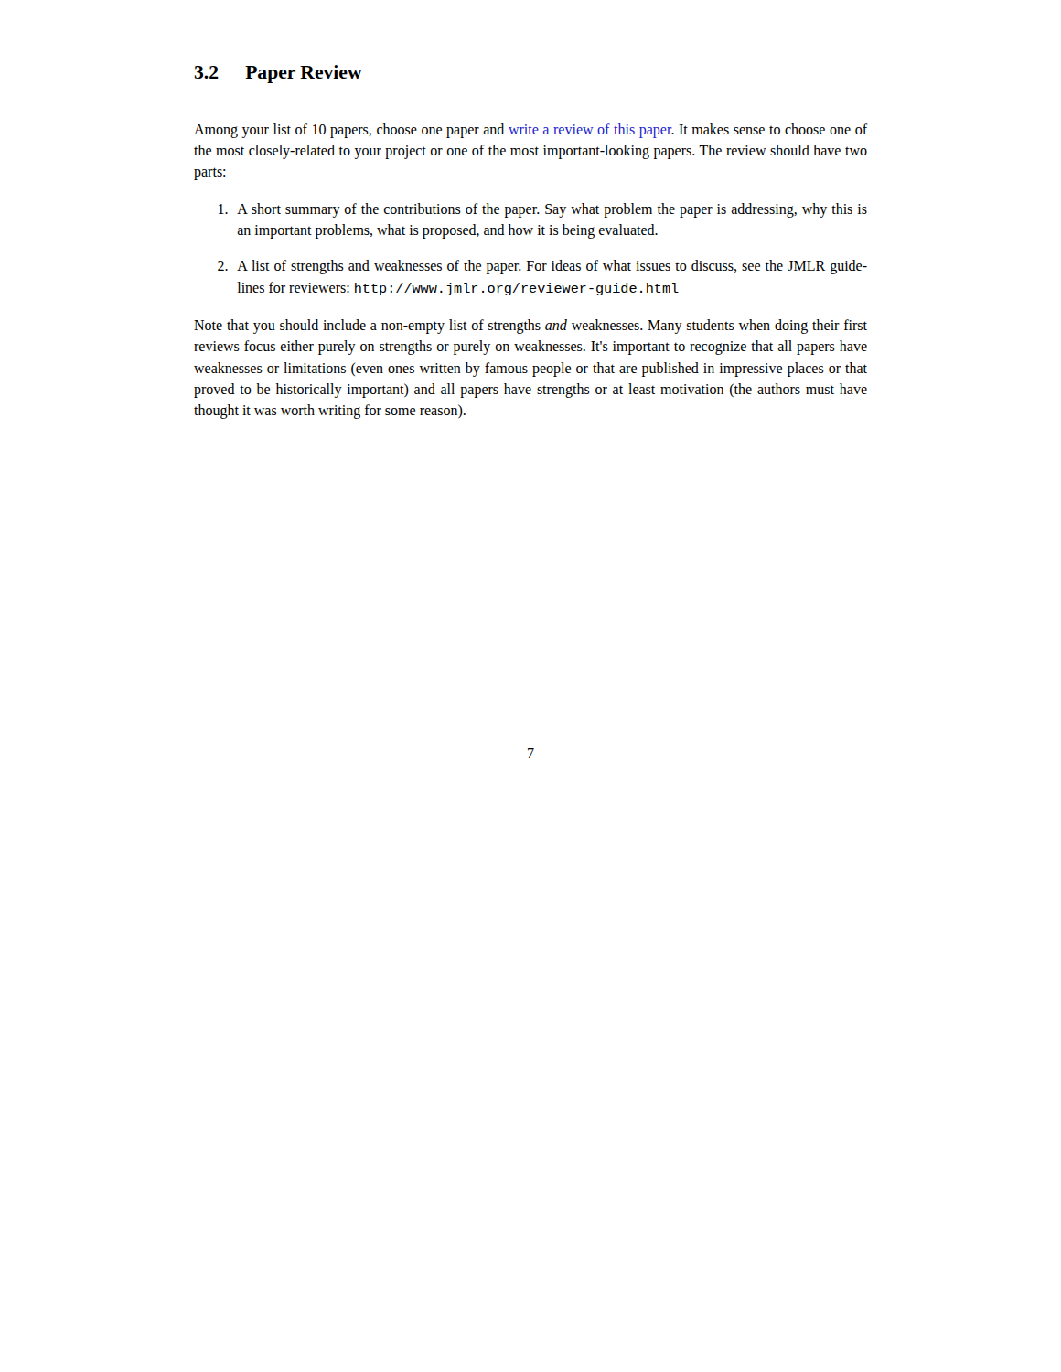3.2 Paper Review
Among your list of 10 papers, choose one paper and write a review of this paper. It makes sense to choose one of the most closely-related to your project or one of the most important-looking papers. The review should have two parts:
A short summary of the contributions of the paper. Say what problem the paper is addressing, why this is an important problems, what is proposed, and how it is being evaluated.
A list of strengths and weaknesses of the paper. For ideas of what issues to discuss, see the JMLR guidelines for reviewers: http://www.jmlr.org/reviewer-guide.html
Note that you should include a non-empty list of strengths and weaknesses. Many students when doing their first reviews focus either purely on strengths or purely on weaknesses. It's important to recognize that all papers have weaknesses or limitations (even ones written by famous people or that are published in impressive places or that proved to be historically important) and all papers have strengths or at least motivation (the authors must have thought it was worth writing for some reason).
7